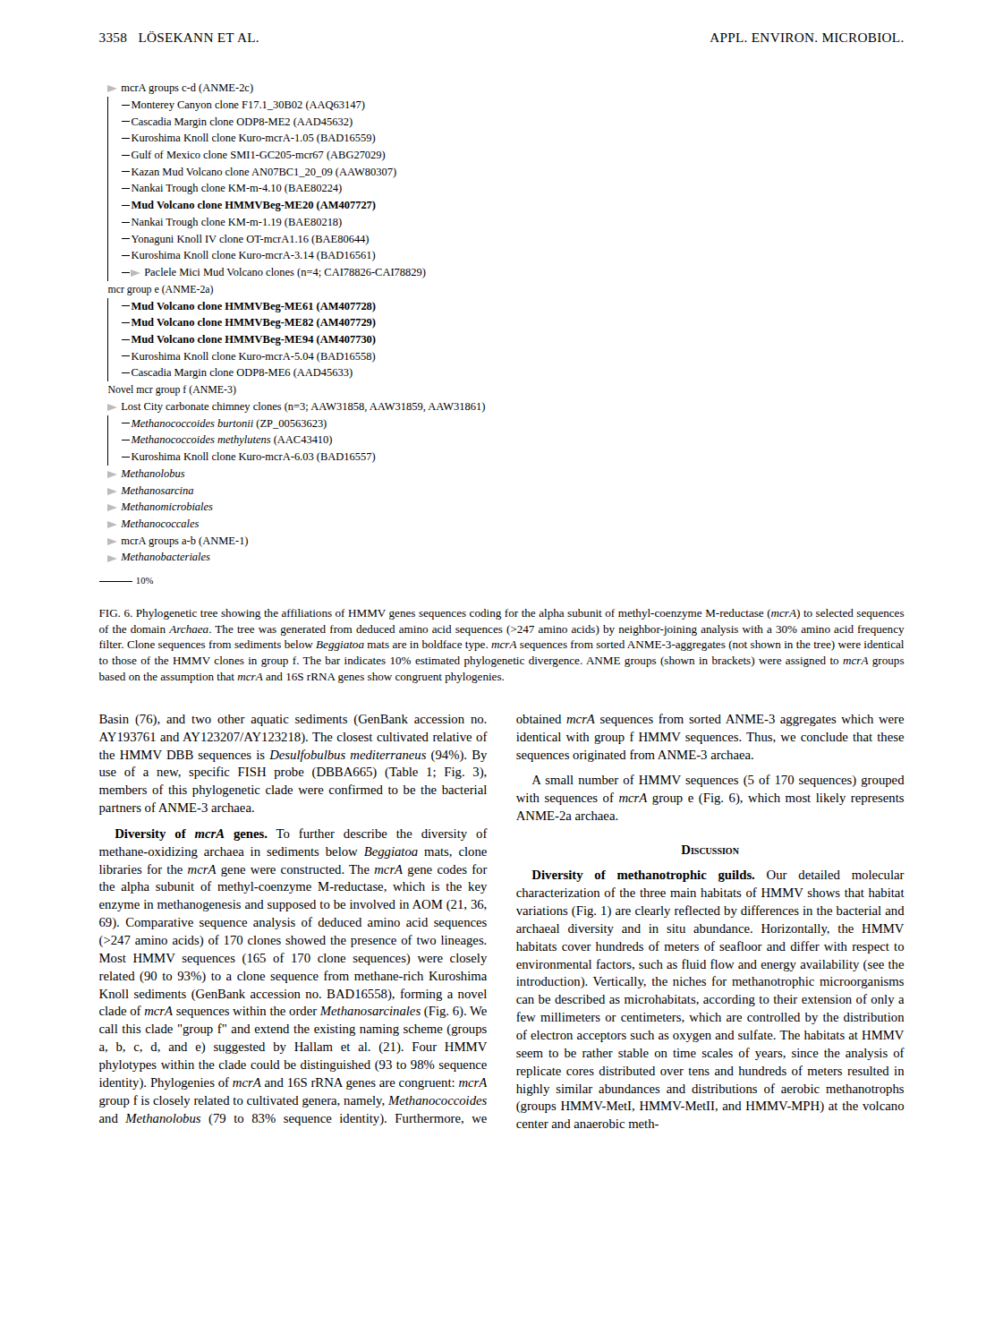3358 LÖSEKANN ET AL.
APPL. ENVIRON. MICROBIOL.
mcrA groups c-d (ANME-2c)
Monterey Canyon clone F17.1_30B02 (AAQ63147)
Cascadia Margin clone ODP8-ME2 (AAD45632)
Kuroshima Knoll clone Kuro-mcrA-1.05 (BAD16559)
Gulf of Mexico clone SMI1-GC205-mcr67 (ABG27029)
Kazan Mud Volcano clone AN07BC1_20_09 (AAW80307)
Nankai Trough clone KM-m-4.10 (BAE80224)
Mud Volcano clone HMMVBeg-ME20 (AM407727)
Nankai Trough clone KM-m-1.19 (BAE80218)
Yonaguni Knoll IV clone OT-mcrA1.16 (BAE80644)
Kuroshima Knoll clone Kuro-mcrA-3.14 (BAD16561)
Paclele Mici Mud Volcano clones (n=4; CAI78826-CAI78829)
mcr group e (ANME-2a)
Mud Volcano clone HMMVBeg-ME61 (AM407728)
Mud Volcano clone HMMVBeg-ME82 (AM407729)
Mud Volcano clone HMMVBeg-ME94 (AM407730)
Kuroshima Knoll clone Kuro-mcrA-5.04 (BAD16558)
Cascadia Margin clone ODP8-ME6 (AAD45633)
Novel mcr group f (ANME-3)
Lost City carbonate chimney clones (n=3; AAW31858, AAW31859, AAW31861)
Methanococcoides burtonii (ZP_00563623)
Methanococcoides methylutens (AAC43410)
Kuroshima Knoll clone Kuro-mcrA-6.03 (BAD16557)
Methanolobus
Methanosarcina
Methanomicrobiales
Methanococcales
mcrA groups a-b (ANME-1)
Methanobacteriales
10%
FIG. 6. Phylogenetic tree showing the affiliations of HMMV genes sequences coding for the alpha subunit of methyl-coenzyme M-reductase (mcrA) to selected sequences of the domain Archaea. The tree was generated from deduced amino acid sequences (>247 amino acids) by neighbor-joining analysis with a 30% amino acid frequency filter. Clone sequences from sediments below Beggiatoa mats are in boldface type. mcrA sequences from sorted ANME-3-aggregates (not shown in the tree) were identical to those of the HMMV clones in group f. The bar indicates 10% estimated phylogenetic divergence. ANME groups (shown in brackets) were assigned to mcrA groups based on the assumption that mcrA and 16S rRNA genes show congruent phylogenies.
Basin (76), and two other aquatic sediments (GenBank accession no. AY193761 and AY123207/AY123218). The closest cultivated relative of the HMMV DBB sequences is Desulfobulbus mediterraneus (94%). By use of a new, specific FISH probe (DBBA665) (Table 1; Fig. 3), members of this phylogenetic clade were confirmed to be the bacterial partners of ANME-3 archaea.
Diversity of mcrA genes. To further describe the diversity of methane-oxidizing archaea in sediments below Beggiatoa mats, clone libraries for the mcrA gene were constructed. The mcrA gene codes for the alpha subunit of methyl-coenzyme M-reductase, which is the key enzyme in methanogenesis and supposed to be involved in AOM (21, 36, 69). Comparative sequence analysis of deduced amino acid sequences (>247 amino acids) of 170 clones showed the presence of two lineages. Most HMMV sequences (165 of 170 clone sequences) were closely related (90 to 93%) to a clone sequence from methane-rich Kuroshima Knoll sediments (GenBank accession no. BAD16558), forming a novel clade of mcrA sequences within the order Methanosarcinales (Fig. 6). We call this clade "group f" and extend the existing naming scheme (groups a, b, c, d, and e) suggested by Hallam et al. (21). Four HMMV phylotypes within the clade could be distinguished (93 to 98% sequence identity). Phylogenies of mcrA and 16S rRNA genes are congruent: mcrA group f is closely related to cultivated genera, namely, Methanococcoides and Methanolobus (79 to 83% sequence identity). Furthermore, we obtained mcrA sequences from sorted ANME-3 aggregates which were identical with group f HMMV sequences. Thus, we conclude that these sequences originated from ANME-3 archaea.
A small number of HMMV sequences (5 of 170 sequences) grouped with sequences of mcrA group e (Fig. 6), which most likely represents ANME-2a archaea.
Discussion
Diversity of methanotrophic guilds. Our detailed molecular characterization of the three main habitats of HMMV shows that habitat variations (Fig. 1) are clearly reflected by differences in the bacterial and archaeal diversity and in situ abundance. Horizontally, the HMMV habitats cover hundreds of meters of seafloor and differ with respect to environmental factors, such as fluid flow and energy availability (see the introduction). Vertically, the niches for methanotrophic microorganisms can be described as microhabitats, according to their extension of only a few millimeters or centimeters, which are controlled by the distribution of electron acceptors such as oxygen and sulfate. The habitats at HMMV seem to be rather stable on time scales of years, since the analysis of replicate cores distributed over tens and hundreds of meters resulted in highly similar abundances and distributions of aerobic methanotrophs (groups HMMV-MetI, HMMV-MetII, and HMMV-MPH) at the volcano center and anaerobic meth-